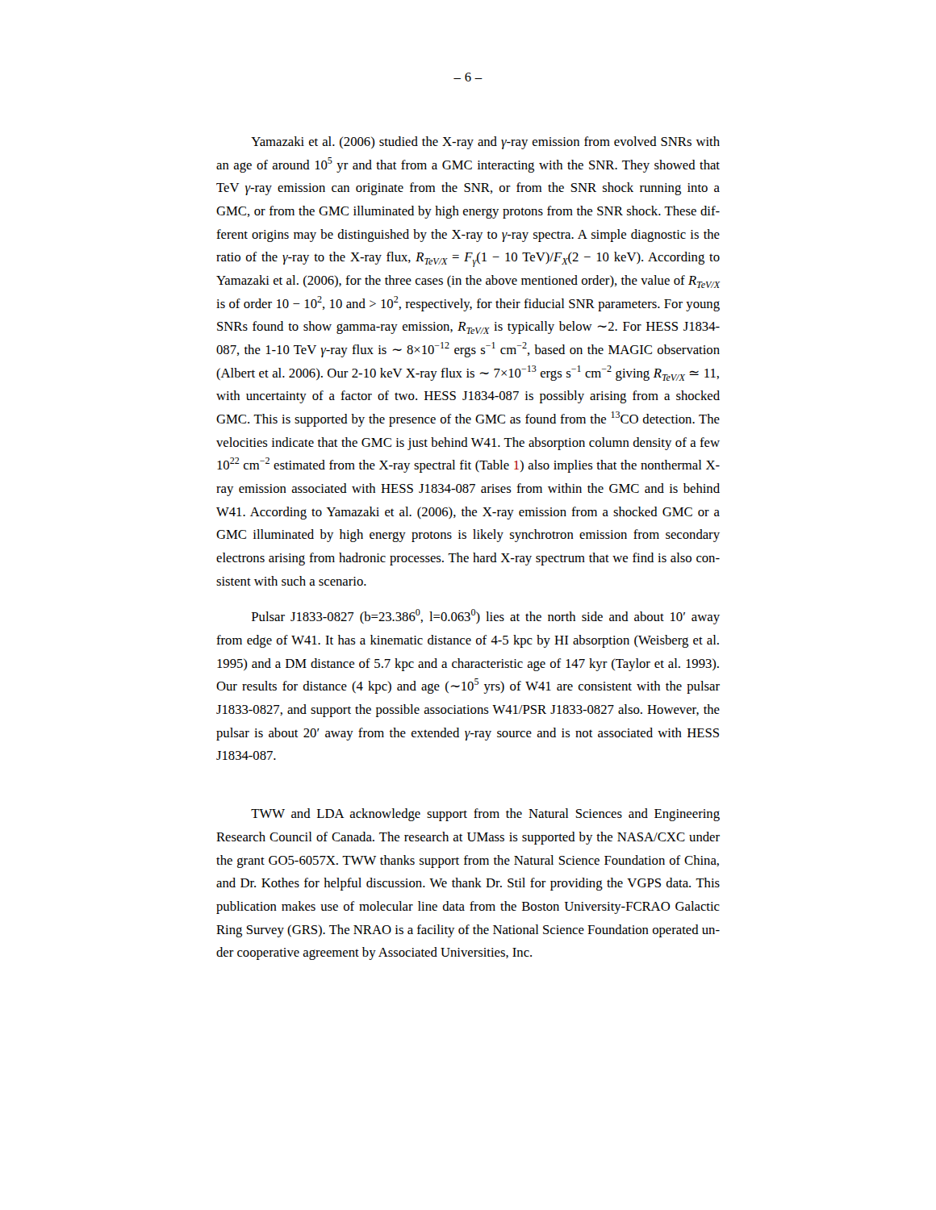– 6 –
Yamazaki et al. (2006) studied the X-ray and γ-ray emission from evolved SNRs with an age of around 105 yr and that from a GMC interacting with the SNR. They showed that TeV γ-ray emission can originate from the SNR, or from the SNR shock running into a GMC, or from the GMC illuminated by high energy protons from the SNR shock. These different origins may be distinguished by the X-ray to γ-ray spectra. A simple diagnostic is the ratio of the γ-ray to the X-ray flux, RTeV/X = Fγ(1 − 10 TeV)/FX(2 − 10 keV). According to Yamazaki et al. (2006), for the three cases (in the above mentioned order), the value of RTeV/X is of order 10 − 102, 10 and > 102, respectively, for their fiducial SNR parameters. For young SNRs found to show gamma-ray emission, RTeV/X is typically below ∼2. For HESS J1834-087, the 1-10 TeV γ-ray flux is ∼ 8×10−12 ergs s−1 cm−2, based on the MAGIC observation (Albert et al. 2006). Our 2-10 keV X-ray flux is ∼ 7×10−13 ergs s−1 cm−2 giving RTeV/X ≃ 11, with uncertainty of a factor of two. HESS J1834-087 is possibly arising from a shocked GMC. This is supported by the presence of the GMC as found from the 13CO detection. The velocities indicate that the GMC is just behind W41. The absorption column density of a few 1022 cm−2 estimated from the X-ray spectral fit (Table 1) also implies that the nonthermal X-ray emission associated with HESS J1834-087 arises from within the GMC and is behind W41. According to Yamazaki et al. (2006), the X-ray emission from a shocked GMC or a GMC illuminated by high energy protons is likely synchrotron emission from secondary electrons arising from hadronic processes. The hard X-ray spectrum that we find is also consistent with such a scenario.
Pulsar J1833-0827 (b=23.3860, l=0.0630) lies at the north side and about 10′ away from edge of W41. It has a kinematic distance of 4-5 kpc by HI absorption (Weisberg et al. 1995) and a DM distance of 5.7 kpc and a characteristic age of 147 kyr (Taylor et al. 1993). Our results for distance (4 kpc) and age (∼105 yrs) of W41 are consistent with the pulsar J1833-0827, and support the possible associations W41/PSR J1833-0827 also. However, the pulsar is about 20′ away from the extended γ-ray source and is not associated with HESS J1834-087.
TWW and LDA acknowledge support from the Natural Sciences and Engineering Research Council of Canada. The research at UMass is supported by the NASA/CXC under the grant GO5-6057X. TWW thanks support from the Natural Science Foundation of China, and Dr. Kothes for helpful discussion. We thank Dr. Stil for providing the VGPS data. This publication makes use of molecular line data from the Boston University-FCRAO Galactic Ring Survey (GRS). The NRAO is a facility of the National Science Foundation operated under cooperative agreement by Associated Universities, Inc.